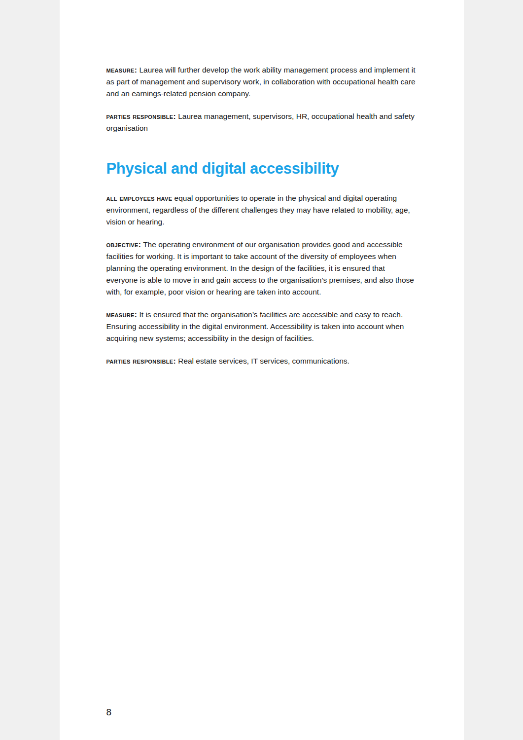Measure: Laurea will further develop the work ability management process and implement it as part of management and supervisory work, in collaboration with occupational health care and an earnings-related pension company.
Parties responsible: Laurea management, supervisors, HR, occupational health and safety organisation
Physical and digital accessibility
All employees have equal opportunities to operate in the physical and digital operating environment, regardless of the different challenges they may have related to mobility, age, vision or hearing.
Objective: The operating environment of our organisation provides good and accessible facilities for working. It is important to take account of the diversity of employees when planning the operating environment. In the design of the facilities, it is ensured that everyone is able to move in and gain access to the organisation’s premises, and also those with, for example, poor vision or hearing are taken into account.
Measure: It is ensured that the organisation’s facilities are accessible and easy to reach. Ensuring accessibility in the digital environment. Accessibility is taken into account when acquiring new systems; accessibility in the design of facilities.
Parties responsible: Real estate services, IT services, communications.
8